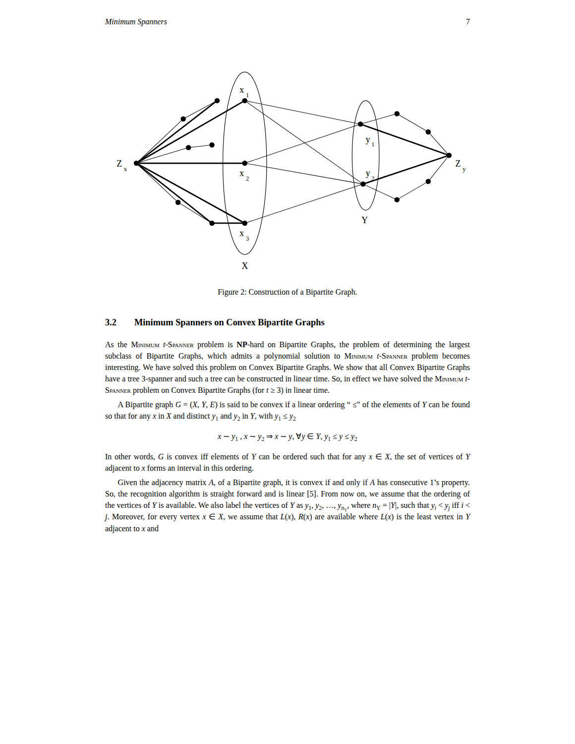Minimum Spanners 7
Z x Z y x 1 x 2 x 3 y 1 y 2 Y X
Figure 2: Construction of a Bipartite Graph.
3.2 Minimum Spanners on Convex Bipartite Graphs
As the Minimum t-Spanner problem is NP-hard on Bipartite Graphs, the problem of determining the largest subclass of Bipartite Graphs, which admits a polynomial solution to Minimum t-Spanner problem becomes interesting. We have solved this problem on Convex Bipartite Graphs. We show that all Convex Bipartite Graphs have a tree 3-spanner and such a tree can be constructed in linear time. So, in effect we have solved the Minimum t-Spanner problem on Convex Bipartite Graphs (for t ≥ 3) in linear time.
A Bipartite graph G = (X, Y, E) is said to be convex if a linear ordering “ ≤″ of the elements of Y can be found so that for any x in X and distinct y1 and y2 in Y, with y1 ≤ y2
x ∼ y1 , x ∼ y2 ⇒ x ∼ y, ∀y ∈ Y, y1 ≤ y ≤ y2
In other words, G is convex iff elements of Y can be ordered such that for any x ∈ X, the set of vertices of Y adjacent to x forms an interval in this ordering.
Given the adjacency matrix A, of a Bipartite graph, it is convex if and only if A has consecutive 1’s property. So, the recognition algorithm is straight forward and is linear [5]. From now on, we assume that the ordering of the vertices of Y is available. We also label the vertices of Y as y1, y2, …, ynY, where nY = |Y|, such that yi < yj iff i < j. Moreover, for every vertex x ∈ X, we assume that L(x), R(x) are available where L(x) is the least vertex in Y adjacent to x and